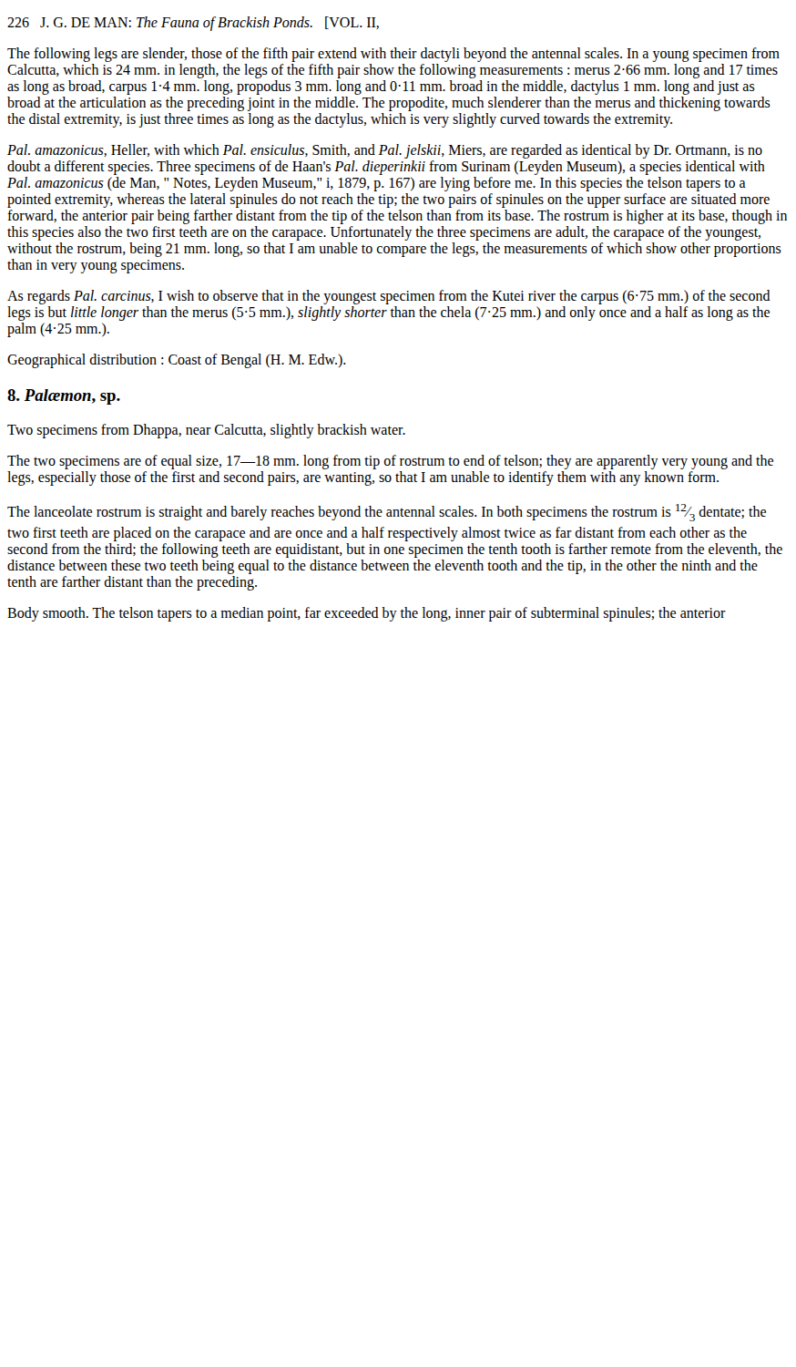226 J. G. DE MAN: The Fauna of Brackish Ponds. [VOL. II,
The following legs are slender, those of the fifth pair extend with their dactyli beyond the antennal scales. In a young specimen from Calcutta, which is 24 mm. in length, the legs of the fifth pair show the following measurements : merus 2·66 mm. long and 17 times as long as broad, carpus 1·4 mm. long, propodus 3 mm. long and 0·11 mm. broad in the middle, dactylus 1 mm. long and just as broad at the articulation as the preceding joint in the middle. The propodite, much slenderer than the merus and thickening towards the distal extremity, is just three times as long as the dactylus, which is very slightly curved towards the extremity.
Pal. amazonicus, Heller, with which Pal. ensiculus, Smith, and Pal. jelskii, Miers, are regarded as identical by Dr. Ortmann, is no doubt a different species. Three specimens of de Haan's Pal. dieperinkii from Surinam (Leyden Museum), a species identical with Pal. amazonicus (de Man, " Notes, Leyden Museum," i, 1879, p. 167) are lying before me. In this species the telson tapers to a pointed extremity, whereas the lateral spinules do not reach the tip; the two pairs of spinules on the upper surface are situated more forward, the anterior pair being farther distant from the tip of the telson than from its base. The rostrum is higher at its base, though in this species also the two first teeth are on the carapace. Unfortunately the three specimens are adult, the carapace of the youngest, without the rostrum, being 21 mm. long, so that I am unable to compare the legs, the measurements of which show other proportions than in very young specimens.
As regards Pal. carcinus, I wish to observe that in the youngest specimen from the Kutei river the carpus (6·75 mm.) of the second legs is but little longer than the merus (5·5 mm.), slightly shorter than the chela (7·25 mm.) and only once and a half as long as the palm (4·25 mm.).
Geographical distribution : Coast of Bengal (H. M. Edw.).
8. Palæmon, sp.
Two specimens from Dhappa, near Calcutta, slightly brackish water.
The two specimens are of equal size, 17—18 mm. long from tip of rostrum to end of telson; they are apparently very young and the legs, especially those of the first and second pairs, are wanting, so that I am unable to identify them with any known form.
The lanceolate rostrum is straight and barely reaches beyond the antennal scales. In both specimens the rostrum is 12⁄3 dentate; the two first teeth are placed on the carapace and are once and a half respectively almost twice as far distant from each other as the second from the third; the following teeth are equidistant, but in one specimen the tenth tooth is farther remote from the eleventh, the distance between these two teeth being equal to the distance between the eleventh tooth and the tip, in the other the ninth and the tenth are farther distant than the preceding.
Body smooth. The telson tapers to a median point, far exceeded by the long, inner pair of subterminal spinules; the anterior